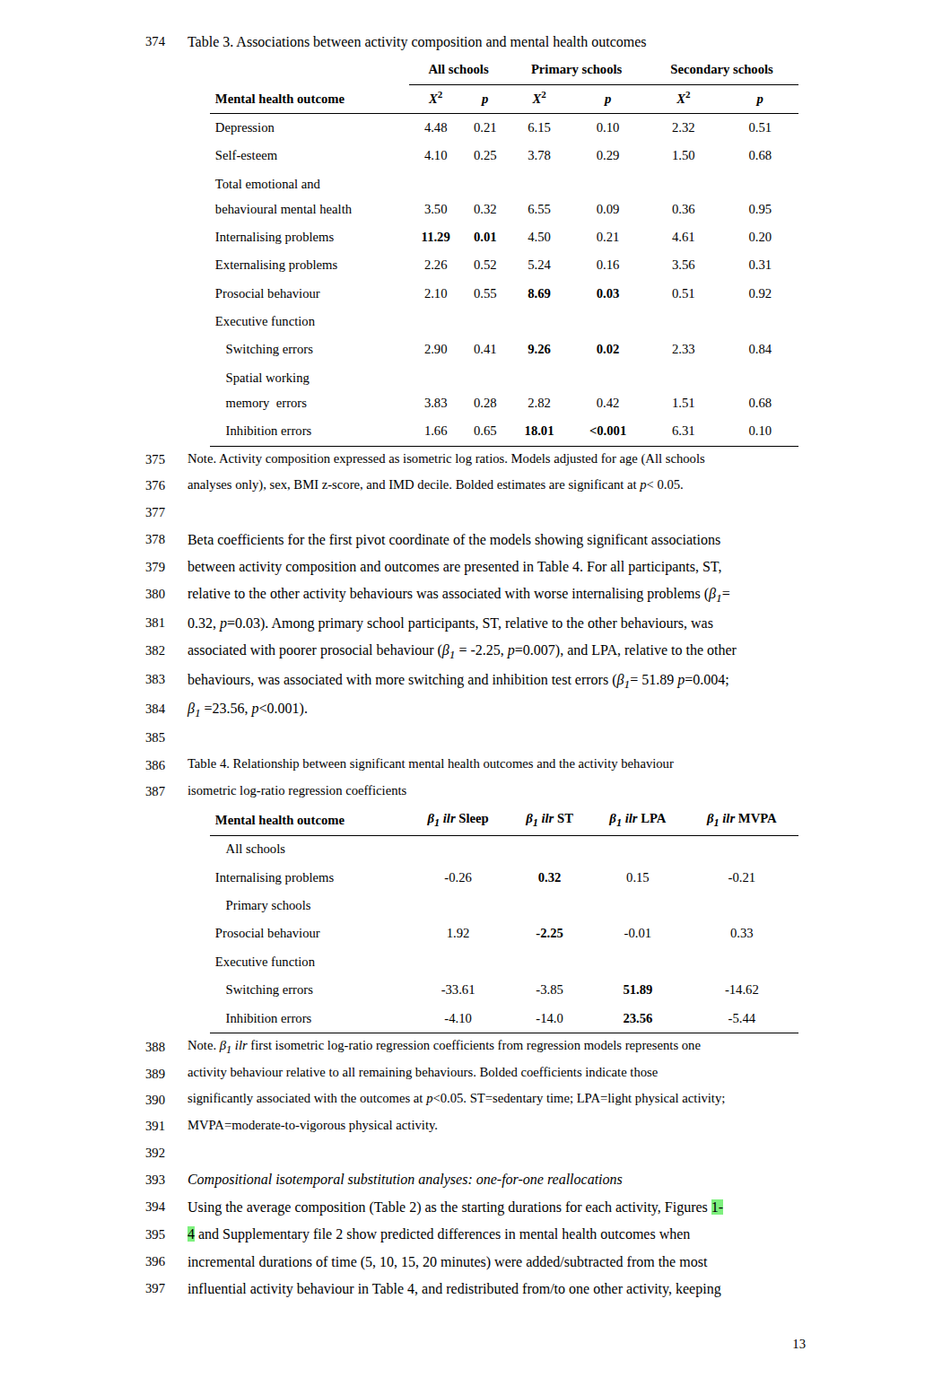374
Table 3. Associations between activity composition and mental health outcomes
| | All schools | Primary schools | Secondary schools |
| --- | --- | --- | --- |
| Mental health outcome | X 2 | p | X 2 | p | X 2 | p |
| Depression | 4.48 | 0.21 | 6.15 | 0.10 | 2.32 | 0.51 |
| Self-esteem | 4.10 | 0.25 | 3.78 | 0.29 | 1.50 | 0.68 |
| Total emotional and behavioural mental health | 3.50 | 0.32 | 6.55 | 0.09 | 0.36 | 0.95 |
| Internalising problems | 11.29 | 0.01 | 4.50 | 0.21 | 4.61 | 0.20 |
| Externalising problems | 2.26 | 0.52 | 5.24 | 0.16 | 3.56 | 0.31 |
| Prosocial behaviour | 2.10 | 0.55 | 8.69 | 0.03 | 0.51 | 0.92 |
| Executive function | | | | | | |
| Switching errors | 2.90 | 0.41 | 9.26 | 0.02 | 2.33 | 0.84 |
| Spatial working memory errors | 3.83 | 0.28 | 2.82 | 0.42 | 1.51 | 0.68 |
| Inhibition errors | 1.66 | 0.65 | 18.01 | <0.001 | 6.31 | 0.10 |
375
Note. Activity composition expressed as isometric log ratios. Models adjusted for age (All schools
376
analyses only), sex, BMI z-score, and IMD decile. Bolded estimates are significant at p< 0.05.
377
378
Beta coefficients for the first pivot coordinate of the models showing significant associations
379
between activity composition and outcomes are presented in Table 4. For all participants, ST,
380
relative to the other activity behaviours was associated with worse internalising problems (β1=
381
0.32, p=0.03). Among primary school participants, ST, relative to the other behaviours, was
382
associated with poorer prosocial behaviour (β1 = -2.25, p=0.007), and LPA, relative to the other
383
behaviours, was associated with more switching and inhibition test errors (β1= 51.89 p=0.004;
384
β1 =23.56, p<0.001).
385
386
Table 4. Relationship between significant mental health outcomes and the activity behaviour
387
isometric log-ratio regression coefficients
| Mental health outcome | β 1 ilr Sleep | β 1 ilr ST | β 1 ilr LPA | β 1 ilr MVPA |
| --- | --- | --- | --- | --- |
| All schools | | | | |
| Internalising problems | -0.26 | 0.32 | 0.15 | -0.21 |
| Primary schools | | | | |
| Prosocial behaviour | 1.92 | -2.25 | -0.01 | 0.33 |
| Executive function | | | | |
| Switching errors | -33.61 | -3.85 | 51.89 | -14.62 |
| Inhibition errors | -4.10 | -14.0 | 23.56 | -5.44 |
388
Note. β1 ilr first isometric log-ratio regression coefficients from regression models represents one
389
activity behaviour relative to all remaining behaviours. Bolded coefficients indicate those
390
significantly associated with the outcomes at p<0.05. ST=sedentary time; LPA=light physical activity;
391
MVPA=moderate-to-vigorous physical activity.
392
393
Compositional isotemporal substitution analyses: one-for-one reallocations
394
Using the average composition (Table 2) as the starting durations for each activity, Figures 1-
395
4 and Supplementary file 2 show predicted differences in mental health outcomes when
396
incremental durations of time (5, 10, 15, 20 minutes) were added/subtracted from the most
397
influential activity behaviour in Table 4, and redistributed from/to one other activity, keeping
13